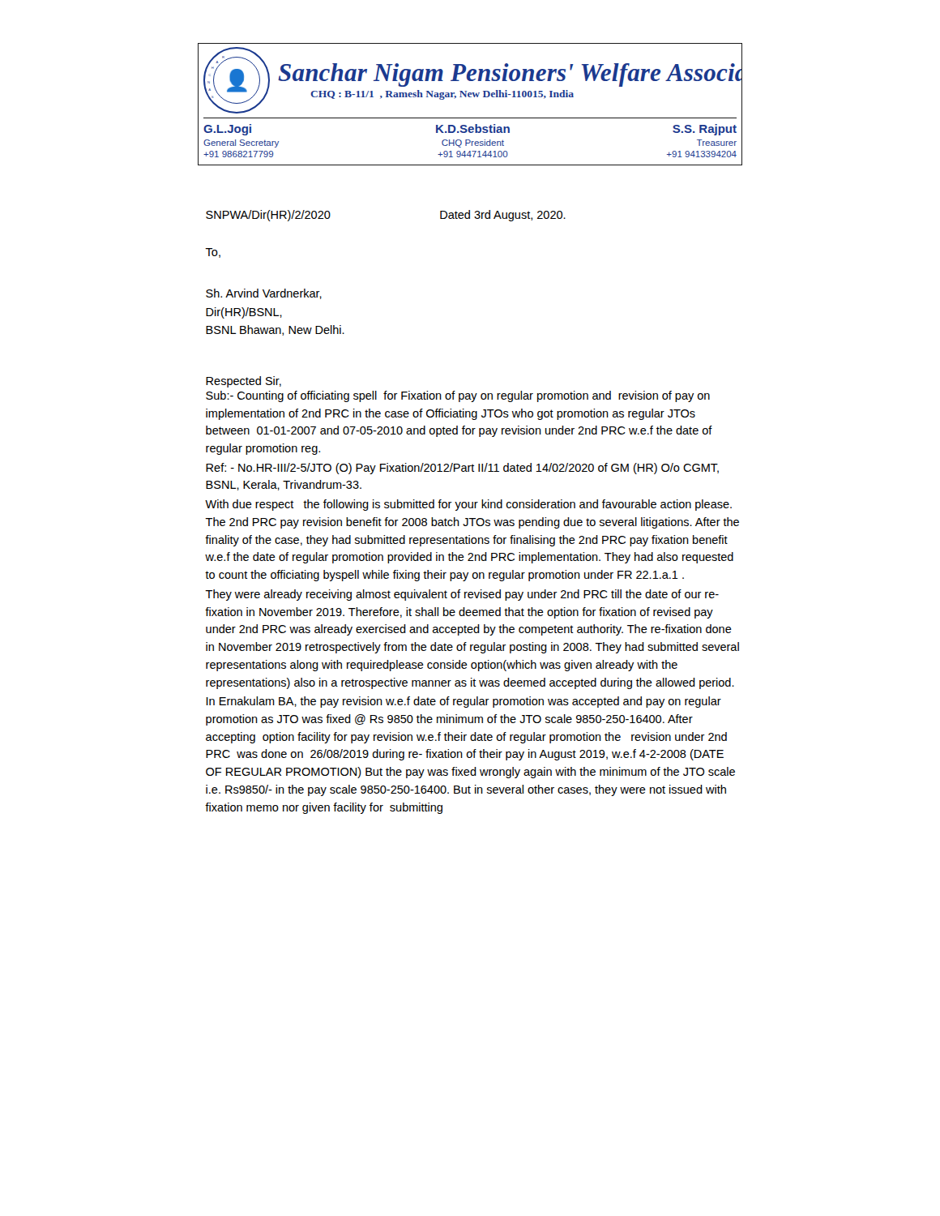S A N C H A R
👤
Sanchar Nigam Pensioners' Welfare Association
CHQ : B-11/1 , Ramesh Nagar, New Delhi-110015, India
G.L.Jogi
General Secretary
+91 9868217799
K.D.Sebstian
CHQ President
+91 9447144100
S.S. Rajput
Treasurer
+91 9413394204
SNPWA/Dir(HR)/2/2020
Dated 3rd August, 2020.
To,
Sh. Arvind Vardnerkar,
Dir(HR)/BSNL,
BSNL Bhawan, New Delhi.
Respected Sir,
Sub:- Counting of officiating spell for Fixation of pay on regular promotion and revision of pay on implementation of 2nd PRC in the case of Officiating JTOs who got promotion as regular JTOs between 01-01-2007 and 07-05-2010 and opted for pay revision under 2nd PRC w.e.f the date of regular promotion reg.
Ref: - No.HR-III/2-5/JTO (O) Pay Fixation/2012/Part II/11 dated 14/02/2020 of GM (HR) O/o CGMT, BSNL, Kerala, Trivandrum-33.
With due respect the following is submitted for your kind consideration and favourable action please. The 2nd PRC pay revision benefit for 2008 batch JTOs was pending due to several litigations. After the finality of the case, they had submitted representations for finalising the 2nd PRC pay fixation benefit w.e.f the date of regular promotion provided in the 2nd PRC implementation. They had also requested to count the officiating byspell while fixing their pay on regular promotion under FR 22.1.a.1 .
They were already receiving almost equivalent of revised pay under 2nd PRC till the date of our re- fixation in November 2019. Therefore, it shall be deemed that the option for fixation of revised pay under 2nd PRC was already exercised and accepted by the competent authority. The re-fixation done in November 2019 retrospectively from the date of regular posting in 2008. They had submitted several representations along with requiredplease conside option(which was given already with the representations) also in a retrospective manner as it was deemed accepted during the allowed period.
In Ernakulam BA, the pay revision w.e.f date of regular promotion was accepted and pay on regular promotion as JTO was fixed @ Rs 9850 the minimum of the JTO scale 9850-250-16400. After accepting option facility for pay revision w.e.f their date of regular promotion the revision under 2nd PRC was done on 26/08/2019 during re- fixation of their pay in August 2019, w.e.f 4-2-2008 (DATE OF REGULAR PROMOTION) But the pay was fixed wrongly again with the minimum of the JTO scale i.e. Rs9850/- in the pay scale 9850-250-16400. But in several other cases, they were not issued with fixation memo nor given facility for submitting